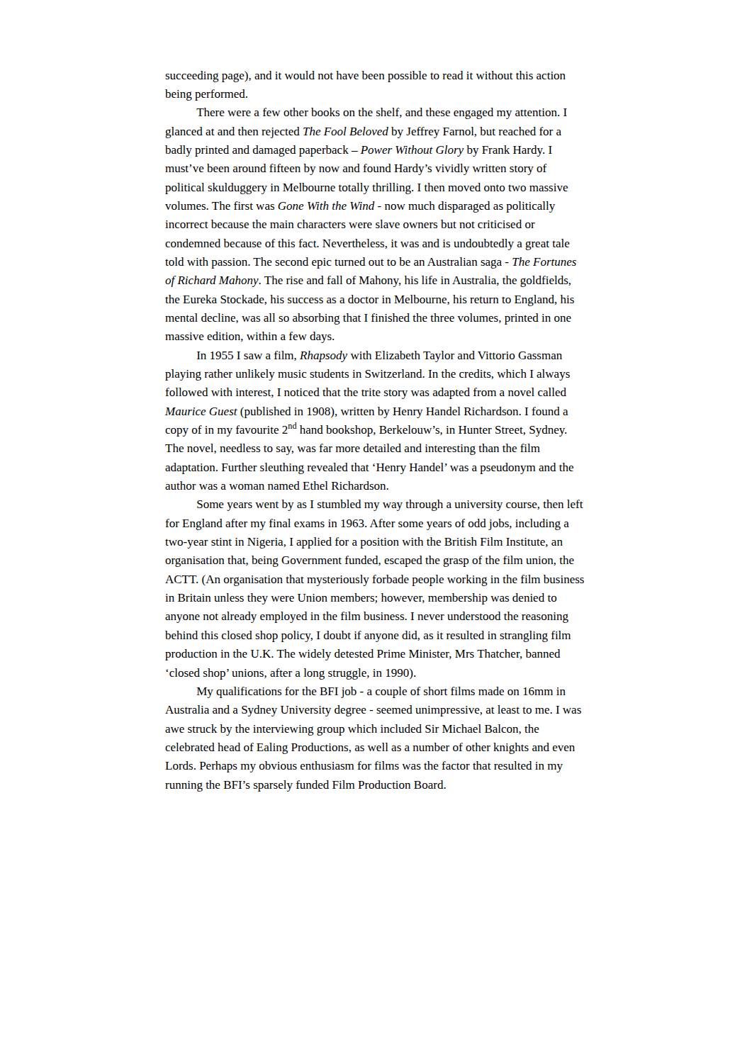succeeding page), and it would not have been possible to read it without this action being performed.
There were a few other books on the shelf, and these engaged my attention. I glanced at and then rejected The Fool Beloved by Jeffrey Farnol, but reached for a badly printed and damaged paperback – Power Without Glory by Frank Hardy. I must’ve been around fifteen by now and found Hardy’s vividly written story of political skulduggery in Melbourne totally thrilling. I then moved onto two massive volumes. The first was Gone With the Wind - now much disparaged as politically incorrect because the main characters were slave owners but not criticised or condemned because of this fact. Nevertheless, it was and is undoubtedly a great tale told with passion. The second epic turned out to be an Australian saga - The Fortunes of Richard Mahony. The rise and fall of Mahony, his life in Australia, the goldfields, the Eureka Stockade, his success as a doctor in Melbourne, his return to England, his mental decline, was all so absorbing that I finished the three volumes, printed in one massive edition, within a few days.
In 1955 I saw a film, Rhapsody with Elizabeth Taylor and Vittorio Gassman playing rather unlikely music students in Switzerland. In the credits, which I always followed with interest, I noticed that the trite story was adapted from a novel called Maurice Guest (published in 1908), written by Henry Handel Richardson. I found a copy of in my favourite 2nd hand bookshop, Berkelouw’s, in Hunter Street, Sydney. The novel, needless to say, was far more detailed and interesting than the film adaptation. Further sleuthing revealed that ‘Henry Handel’ was a pseudonym and the author was a woman named Ethel Richardson.
Some years went by as I stumbled my way through a university course, then left for England after my final exams in 1963. After some years of odd jobs, including a two-year stint in Nigeria, I applied for a position with the British Film Institute, an organisation that, being Government funded, escaped the grasp of the film union, the ACTT. (An organisation that mysteriously forbade people working in the film business in Britain unless they were Union members; however, membership was denied to anyone not already employed in the film business. I never understood the reasoning behind this closed shop policy, I doubt if anyone did, as it resulted in strangling film production in the U.K. The widely detested Prime Minister, Mrs Thatcher, banned ‘closed shop’ unions, after a long struggle, in 1990).
My qualifications for the BFI job - a couple of short films made on 16mm in Australia and a Sydney University degree - seemed unimpressive, at least to me. I was awe struck by the interviewing group which included Sir Michael Balcon, the celebrated head of Ealing Productions, as well as a number of other knights and even Lords. Perhaps my obvious enthusiasm for films was the factor that resulted in my running the BFI’s sparsely funded Film Production Board.